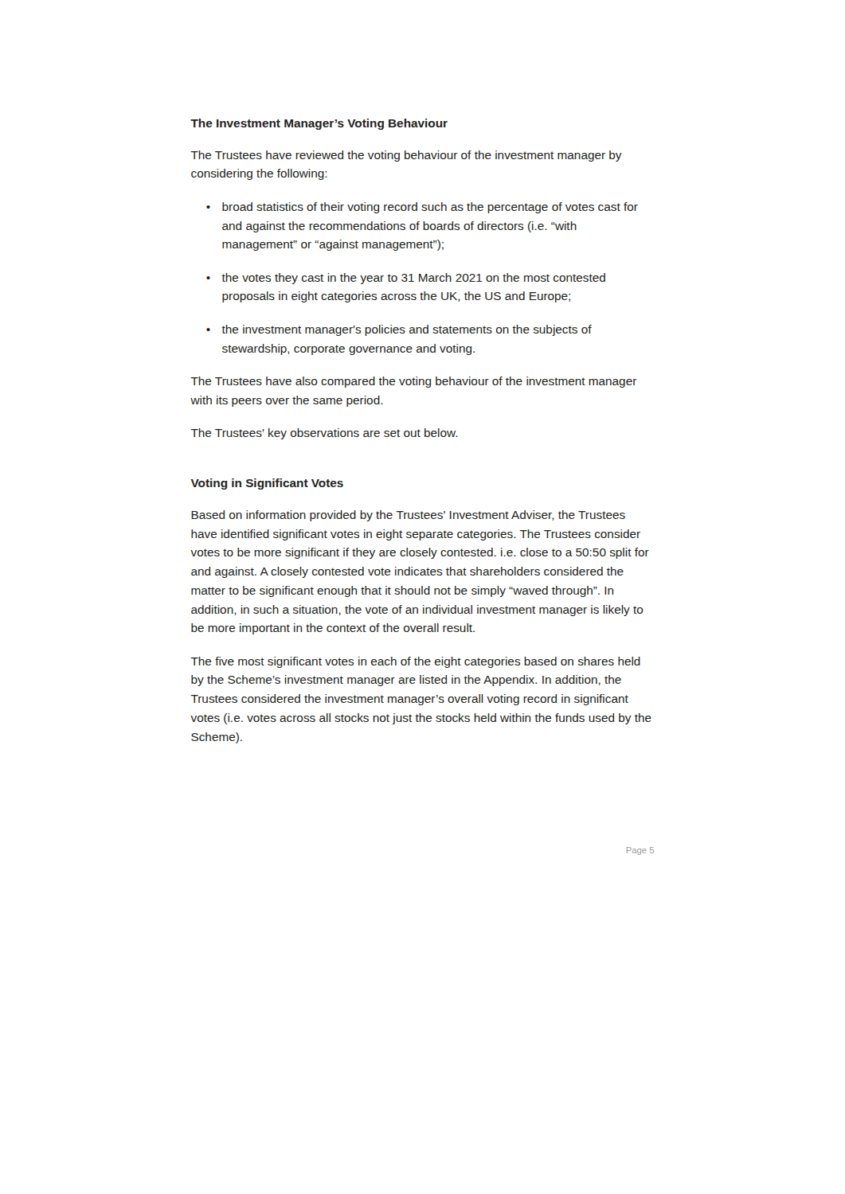The Investment Manager’s Voting Behaviour
The Trustees have reviewed the voting behaviour of the investment manager by considering the following:
broad statistics of their voting record such as the percentage of votes cast for and against the recommendations of boards of directors (i.e. “with management” or “against management”);
the votes they cast in the year to 31 March 2021 on the most contested proposals in eight categories across the UK, the US and Europe;
the investment manager's policies and statements on the subjects of stewardship, corporate governance and voting.
The Trustees have also compared the voting behaviour of the investment manager with its peers over the same period.
The Trustees' key observations are set out below.
Voting in Significant Votes
Based on information provided by the Trustees' Investment Adviser, the Trustees have identified significant votes in eight separate categories. The Trustees consider votes to be more significant if they are closely contested. i.e. close to a 50:50 split for and against. A closely contested vote indicates that shareholders considered the matter to be significant enough that it should not be simply “waved through”. In addition, in such a situation, the vote of an individual investment manager is likely to be more important in the context of the overall result.
The five most significant votes in each of the eight categories based on shares held by the Scheme’s investment manager are listed in the Appendix. In addition, the Trustees considered the investment manager’s overall voting record in significant votes (i.e. votes across all stocks not just the stocks held within the funds used by the Scheme).
Page 5